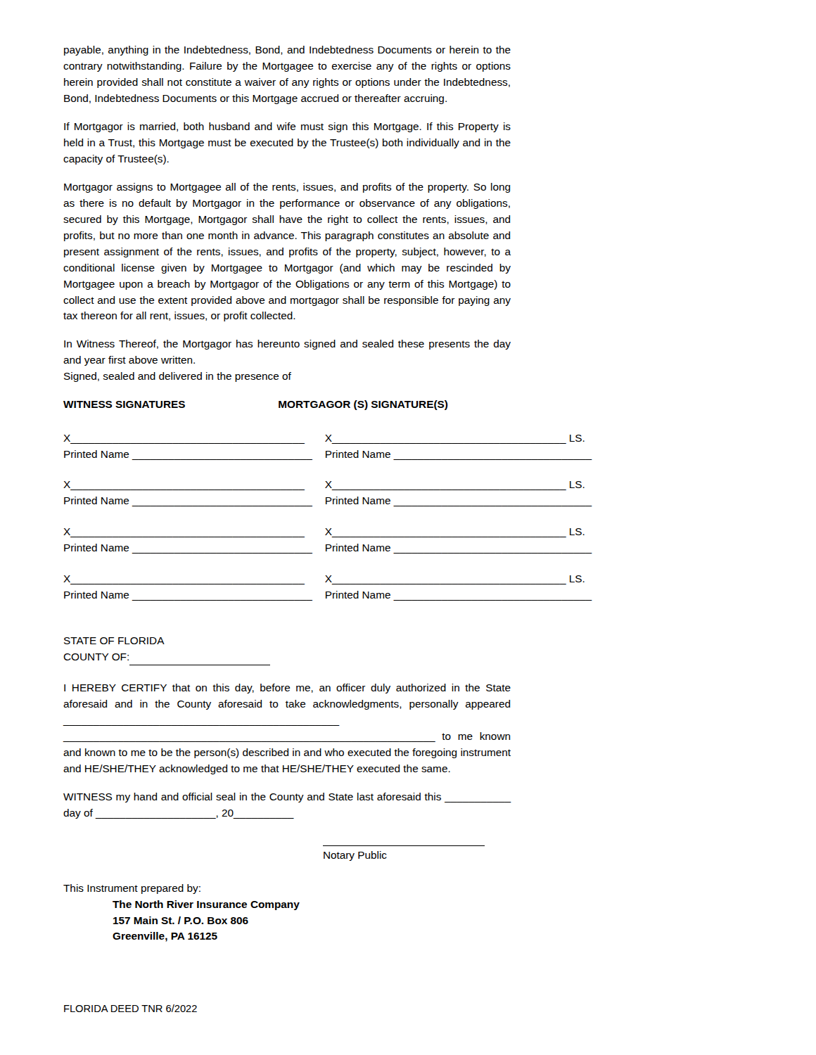payable, anything in the Indebtedness, Bond, and Indebtedness Documents or herein to the contrary notwithstanding. Failure by the Mortgagee to exercise any of the rights or options herein provided shall not constitute a waiver of any rights or options under the Indebtedness, Bond, Indebtedness Documents or this Mortgage accrued or thereafter accruing.
If Mortgagor is married, both husband and wife must sign this Mortgage. If this Property is held in a Trust, this Mortgage must be executed by the Trustee(s) both individually and in the capacity of Trustee(s).
Mortgagor assigns to Mortgagee all of the rents, issues, and profits of the property. So long as there is no default by Mortgagor in the performance or observance of any obligations, secured by this Mortgage, Mortgagor shall have the right to collect the rents, issues, and profits, but no more than one month in advance. This paragraph constitutes an absolute and present assignment of the rents, issues, and profits of the property, subject, however, to a conditional license given by Mortgagee to Mortgagor (and which may be rescinded by Mortgagee upon a breach by Mortgagor of the Obligations or any term of this Mortgage) to collect and use the extent provided above and mortgagor shall be responsible for paying any tax thereon for all rent, issues, or profit collected.
In Witness Thereof, the Mortgagor has hereunto signed and sealed these presents the day and year first above written.
Signed, sealed and delivered in the presence of
WITNESS SIGNATURES
MORTGAGOR (S) SIGNATURE(S)
| X_______________________________________ Printed Name ______________________________ | X_______________________________________ LS. Printed Name _________________________________ |
| X_______________________________________ Printed Name ______________________________ | X_______________________________________ LS. Printed Name _________________________________ |
| X_______________________________________ Printed Name ______________________________ | X_______________________________________ LS. Printed Name _________________________________ |
| X_______________________________________ Printed Name ______________________________ | X_______________________________________ LS. Printed Name _________________________________ |
STATE OF FLORIDA
COUNTY OF:
I HEREBY CERTIFY that on this day, before me, an officer duly authorized in the State aforesaid and in the County aforesaid to take acknowledgments, personally appeared ______________________________________________ ______________________________________________________________ to me known and known to me to be the person(s) described in and who executed the foregoing instrument and HE/SHE/THEY acknowledged to me that HE/SHE/THEY executed the same.
WITNESS my hand and official seal in the County and State last aforesaid this ___________ day of ____________________, 20__________
Notary Public
This Instrument prepared by:
The North River Insurance Company
157 Main St. / P.O. Box 806
Greenville, PA 16125
FLORIDA DEED TNR 6/2022